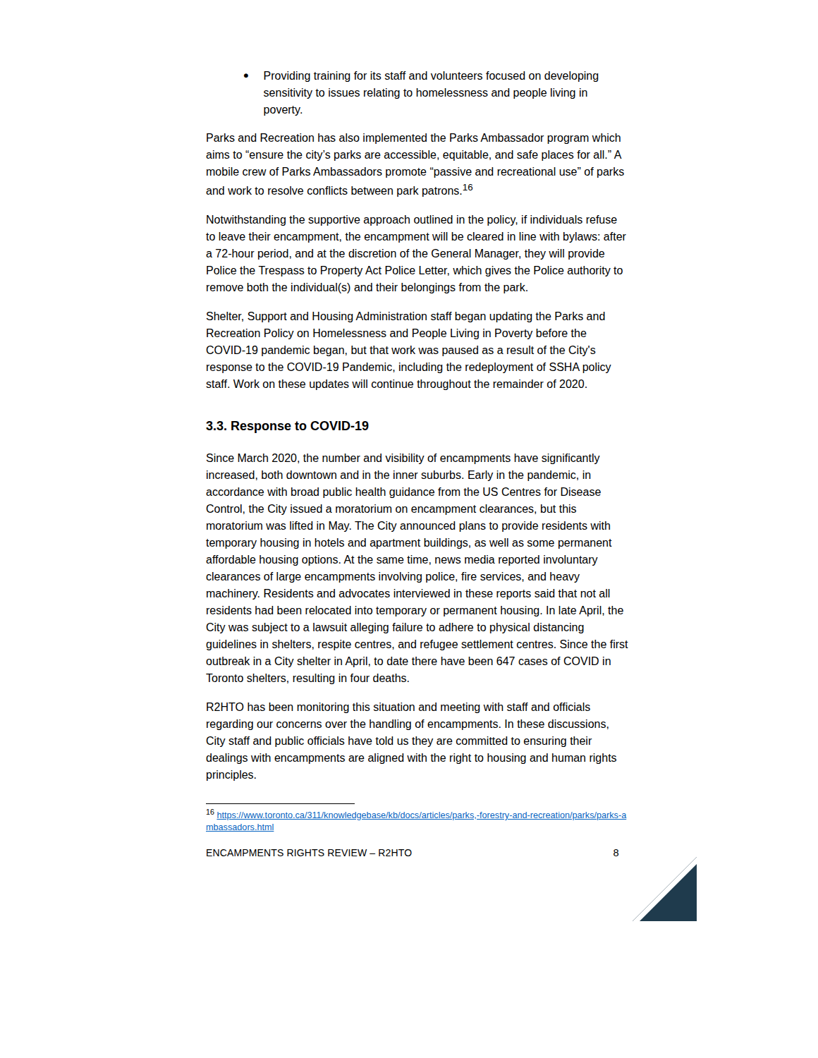Providing training for its staff and volunteers focused on developing sensitivity to issues relating to homelessness and people living in poverty.
Parks and Recreation has also implemented the Parks Ambassador program which aims to “ensure the city’s parks are accessible, equitable, and safe places for all.” A mobile crew of Parks Ambassadors promote “passive and recreational use” of parks and work to resolve conflicts between park patrons.16
Notwithstanding the supportive approach outlined in the policy, if individuals refuse to leave their encampment, the encampment will be cleared in line with bylaws: after a 72-hour period, and at the discretion of the General Manager, they will provide Police the Trespass to Property Act Police Letter, which gives the Police authority to remove both the individual(s) and their belongings from the park.
Shelter, Support and Housing Administration staff began updating the Parks and Recreation Policy on Homelessness and People Living in Poverty before the COVID-19 pandemic began, but that work was paused as a result of the City's response to the COVID-19 Pandemic, including the redeployment of SSHA policy staff. Work on these updates will continue throughout the remainder of 2020.
3.3. Response to COVID-19
Since March 2020, the number and visibility of encampments have significantly increased, both downtown and in the inner suburbs. Early in the pandemic, in accordance with broad public health guidance from the US Centres for Disease Control, the City issued a moratorium on encampment clearances, but this moratorium was lifted in May. The City announced plans to provide residents with temporary housing in hotels and apartment buildings, as well as some permanent affordable housing options. At the same time, news media reported involuntary clearances of large encampments involving police, fire services, and heavy machinery. Residents and advocates interviewed in these reports said that not all residents had been relocated into temporary or permanent housing. In late April, the City was subject to a lawsuit alleging failure to adhere to physical distancing guidelines in shelters, respite centres, and refugee settlement centres. Since the first outbreak in a City shelter in April, to date there have been 647 cases of COVID in Toronto shelters, resulting in four deaths.
R2HTO has been monitoring this situation and meeting with staff and officials regarding our concerns over the handling of encampments. In these discussions, City staff and public officials have told us they are committed to ensuring their dealings with encampments are aligned with the right to housing and human rights principles.
16 https://www.toronto.ca/311/knowledgebase/kb/docs/articles/parks,-forestry-and-recreation/parks/parks-ambassadors.html
ENCAMPMENTS RIGHTS REVIEW – R2HTO 8